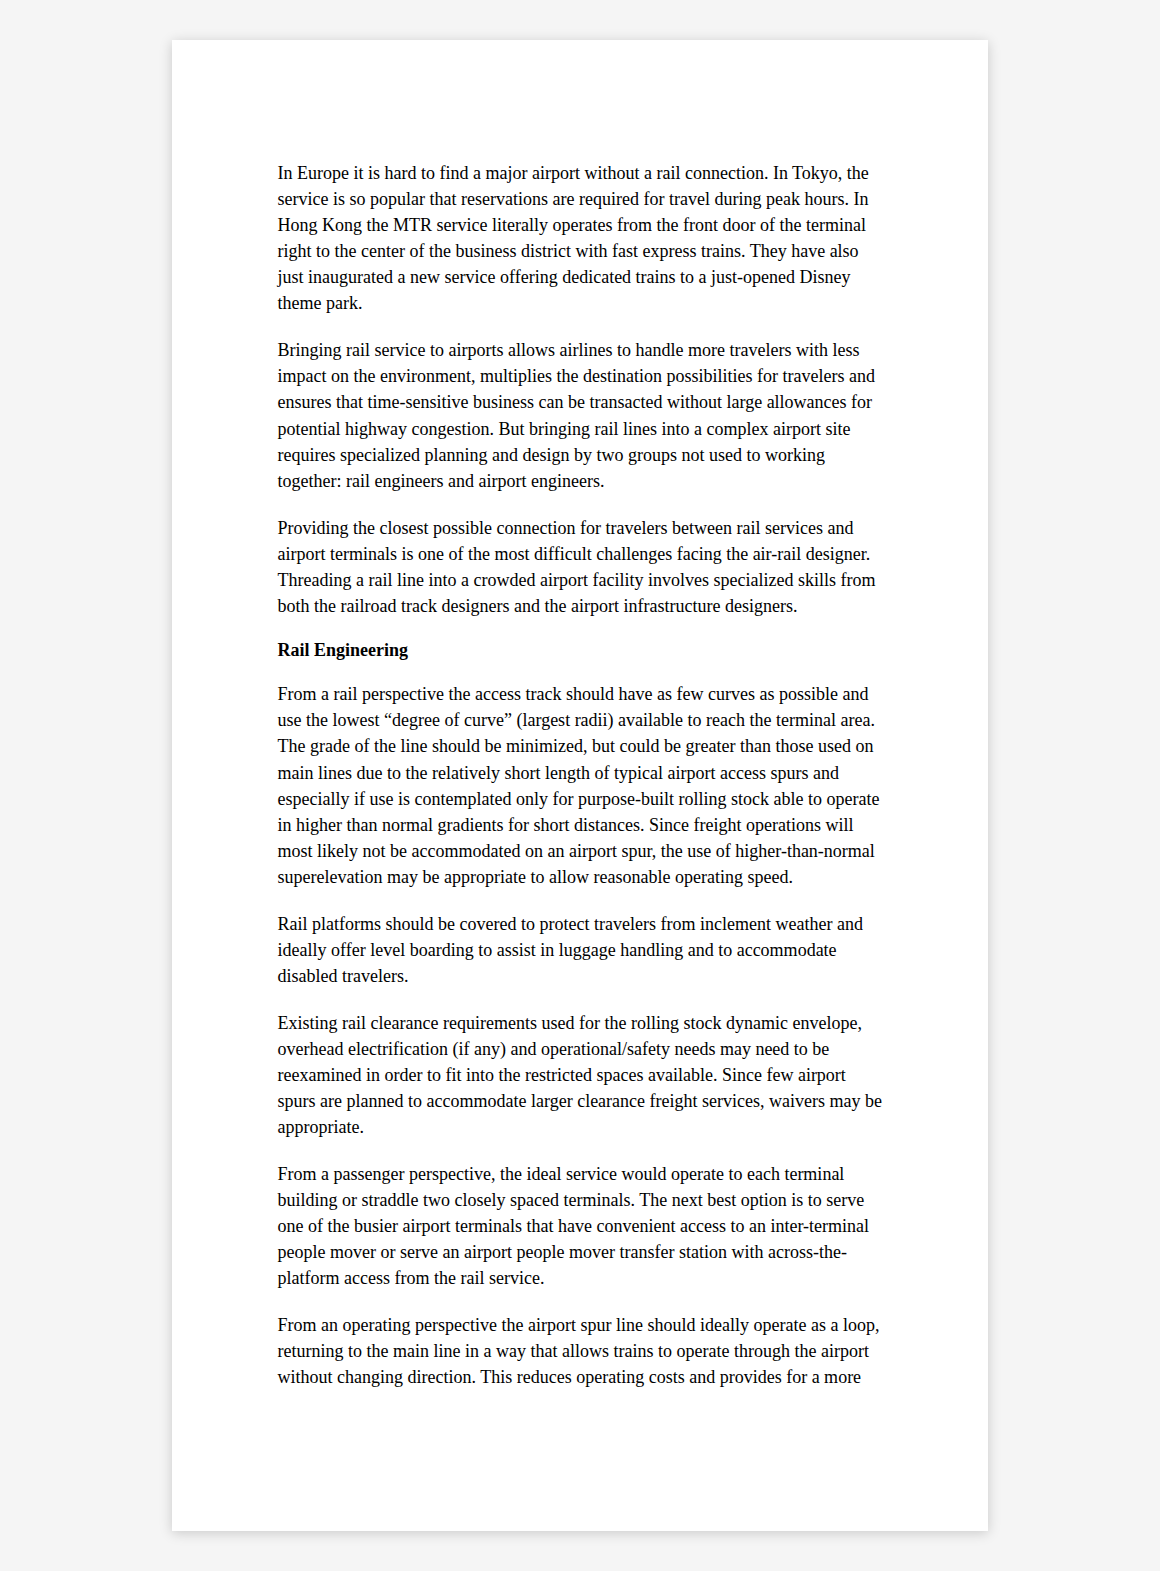In Europe it is hard to find a major airport without a rail connection. In Tokyo, the service is so popular that reservations are required for travel during peak hours. In Hong Kong the MTR service literally operates from the front door of the terminal right to the center of the business district with fast express trains. They have also just inaugurated a new service offering dedicated trains to a just-opened Disney theme park.
Bringing rail service to airports allows airlines to handle more travelers with less impact on the environment, multiplies the destination possibilities for travelers and ensures that time-sensitive business can be transacted without large allowances for potential highway congestion. But bringing rail lines into a complex airport site requires specialized planning and design by two groups not used to working together: rail engineers and airport engineers.
Providing the closest possible connection for travelers between rail services and airport terminals is one of the most difficult challenges facing the air-rail designer. Threading a rail line into a crowded airport facility involves specialized skills from both the railroad track designers and the airport infrastructure designers.
Rail Engineering
From a rail perspective the access track should have as few curves as possible and use the lowest “degree of curve” (largest radii) available to reach the terminal area. The grade of the line should be minimized, but could be greater than those used on main lines due to the relatively short length of typical airport access spurs and especially if use is contemplated only for purpose-built rolling stock able to operate in higher than normal gradients for short distances. Since freight operations will most likely not be accommodated on an airport spur, the use of higher-than-normal superelevation may be appropriate to allow reasonable operating speed.
Rail platforms should be covered to protect travelers from inclement weather and ideally offer level boarding to assist in luggage handling and to accommodate disabled travelers.
Existing rail clearance requirements used for the rolling stock dynamic envelope, overhead electrification (if any) and operational/safety needs may need to be reexamined in order to fit into the restricted spaces available. Since few airport spurs are planned to accommodate larger clearance freight services, waivers may be appropriate.
From a passenger perspective, the ideal service would operate to each terminal building or straddle two closely spaced terminals. The next best option is to serve one of the busier airport terminals that have convenient access to an inter-terminal people mover or serve an airport people mover transfer station with across-the-platform access from the rail service.
From an operating perspective the airport spur line should ideally operate as a loop, returning to the main line in a way that allows trains to operate through the airport without changing direction. This reduces operating costs and provides for a more